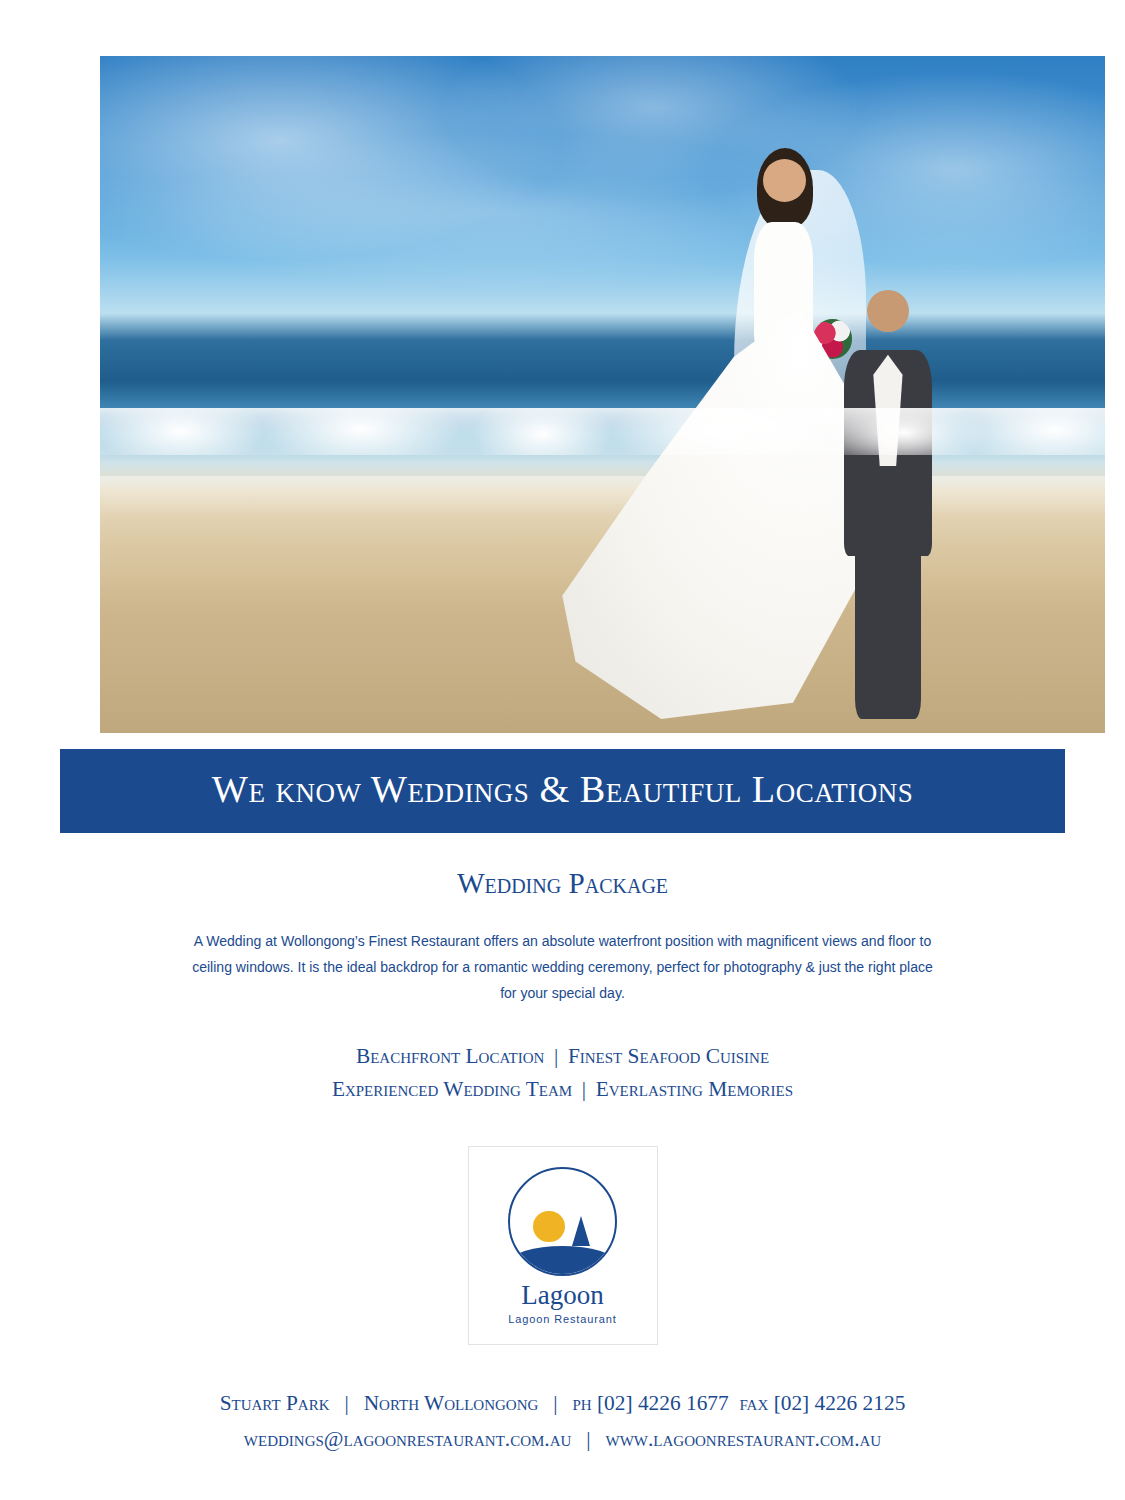We know Weddings & Beautiful Locations
Wedding Package
A Wedding at Wollongong’s Finest Restaurant offers an absolute waterfront position with magnificent views and floor to ceiling windows. It is the ideal backdrop for a romantic wedding ceremony, perfect for photography & just the right place for your special day.
Beachfront Location|Finest Seafood Cuisine
Experienced Wedding Team|Everlasting Memories
Lagoon
Lagoon Restaurant
Stuart Park | North Wollongong | ph [02] 4226 1677 fax [02] 4226 2125
weddings@lagoonrestaurant.com.au | www.lagoonrestaurant.com.au